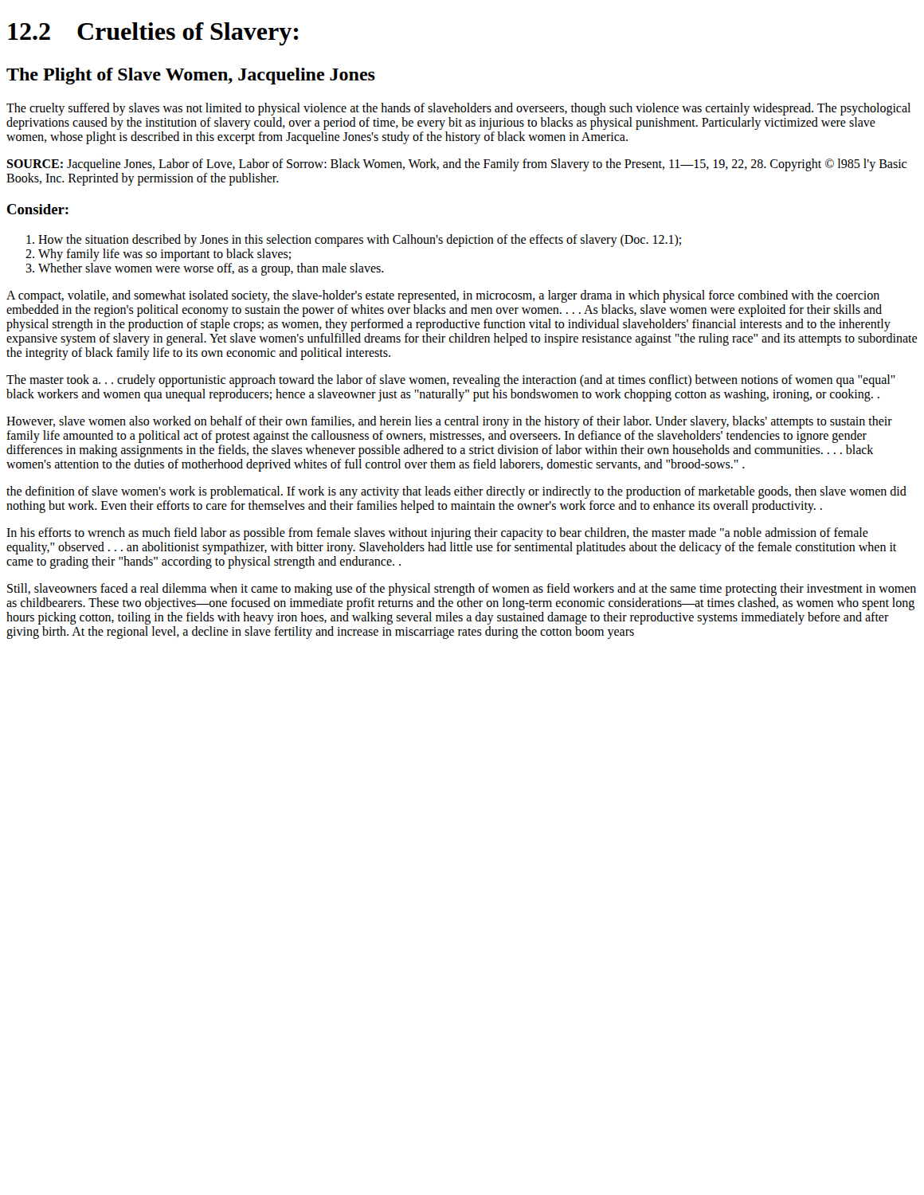12.2 Cruelties of Slavery:
The Plight of Slave Women, Jacqueline Jones
The cruelty suffered by slaves was not limited to physical violence at the hands of slaveholders and overseers, though such violence was certainly widespread. The psychological deprivations caused by the institution of slavery could, over a period of time, be every bit as injurious to blacks as physical punishment. Particularly victimized were slave women, whose plight is described in this excerpt from Jacqueline Jones's study of the history of black women in America.
SOURCE: Jacqueline Jones, Labor of Love, Labor of Sorrow: Black Women, Work, and the Family from Slavery to the Present, 11—15, 19, 22, 28. Copyright © l985 l'y Basic Books, Inc. Reprinted by permission of the publisher.
Consider:
How the situation described by Jones in this selection compares with Calhoun's depiction of the effects of slavery (Doc. 12.1);
Why family life was so important to black slaves;
Whether slave women were worse off, as a group, than male slaves.
A compact, volatile, and somewhat isolated society, the slave-holder's estate represented, in microcosm, a larger drama in which physical force combined with the coercion embedded in the region's political economy to sustain the power of whites over blacks and men over women. . . . As blacks, slave women were exploited for their skills and physical strength in the production of staple crops; as women, they performed a reproductive function vital to individual slaveholders' financial interests and to the inherently expansive system of slavery in general. Yet slave women's unfulfilled dreams for their children helped to inspire resistance against "the ruling race" and its attempts to subordinate the integrity of black family life to its own economic and political interests.
The master took a. . . crudely opportunistic approach toward the labor of slave women, revealing the interaction (and at times conflict) between notions of women qua "equal" black workers and women qua unequal reproducers; hence a slaveowner just as "naturally" put his bondswomen to work chopping cotton as washing, ironing, or cooking. .
However, slave women also worked on behalf of their own families, and herein lies a central irony in the history of their labor. Under slavery, blacks' attempts to sustain their family life amounted to a political act of protest against the callousness of owners, mistresses, and overseers. In defiance of the slaveholders' tendencies to ignore gender differences in making assignments in the fields, the slaves whenever possible adhered to a strict division of labor within their own households and communities. . . . black women's attention to the duties of motherhood deprived whites of full control over them as field laborers, domestic servants, and "brood-sows." .
the definition of slave women's work is problematical. If work is any activity that leads either directly or indirectly to the production of marketable goods, then slave women did nothing but work. Even their efforts to care for themselves and their families helped to maintain the owner's work force and to enhance its overall productivity. .
In his efforts to wrench as much field labor as possible from female slaves without injuring their capacity to bear children, the master made "a noble admission of female equality," observed . . . an abolitionist sympathizer, with bitter irony. Slaveholders had little use for sentimental platitudes about the delicacy of the female constitution when it came to grading their "hands" according to physical strength and endurance. .
Still, slaveowners faced a real dilemma when it came to making use of the physical strength of women as field workers and at the same time protecting their investment in women as childbearers. These two objectives—one focused on immediate profit returns and the other on long-term economic considerations—at times clashed, as women who spent long hours picking cotton, toiling in the fields with heavy iron hoes, and walking several miles a day sustained damage to their reproductive systems immediately before and after giving birth. At the regional level, a decline in slave fertility and increase in miscarriage rates during the cotton boom years